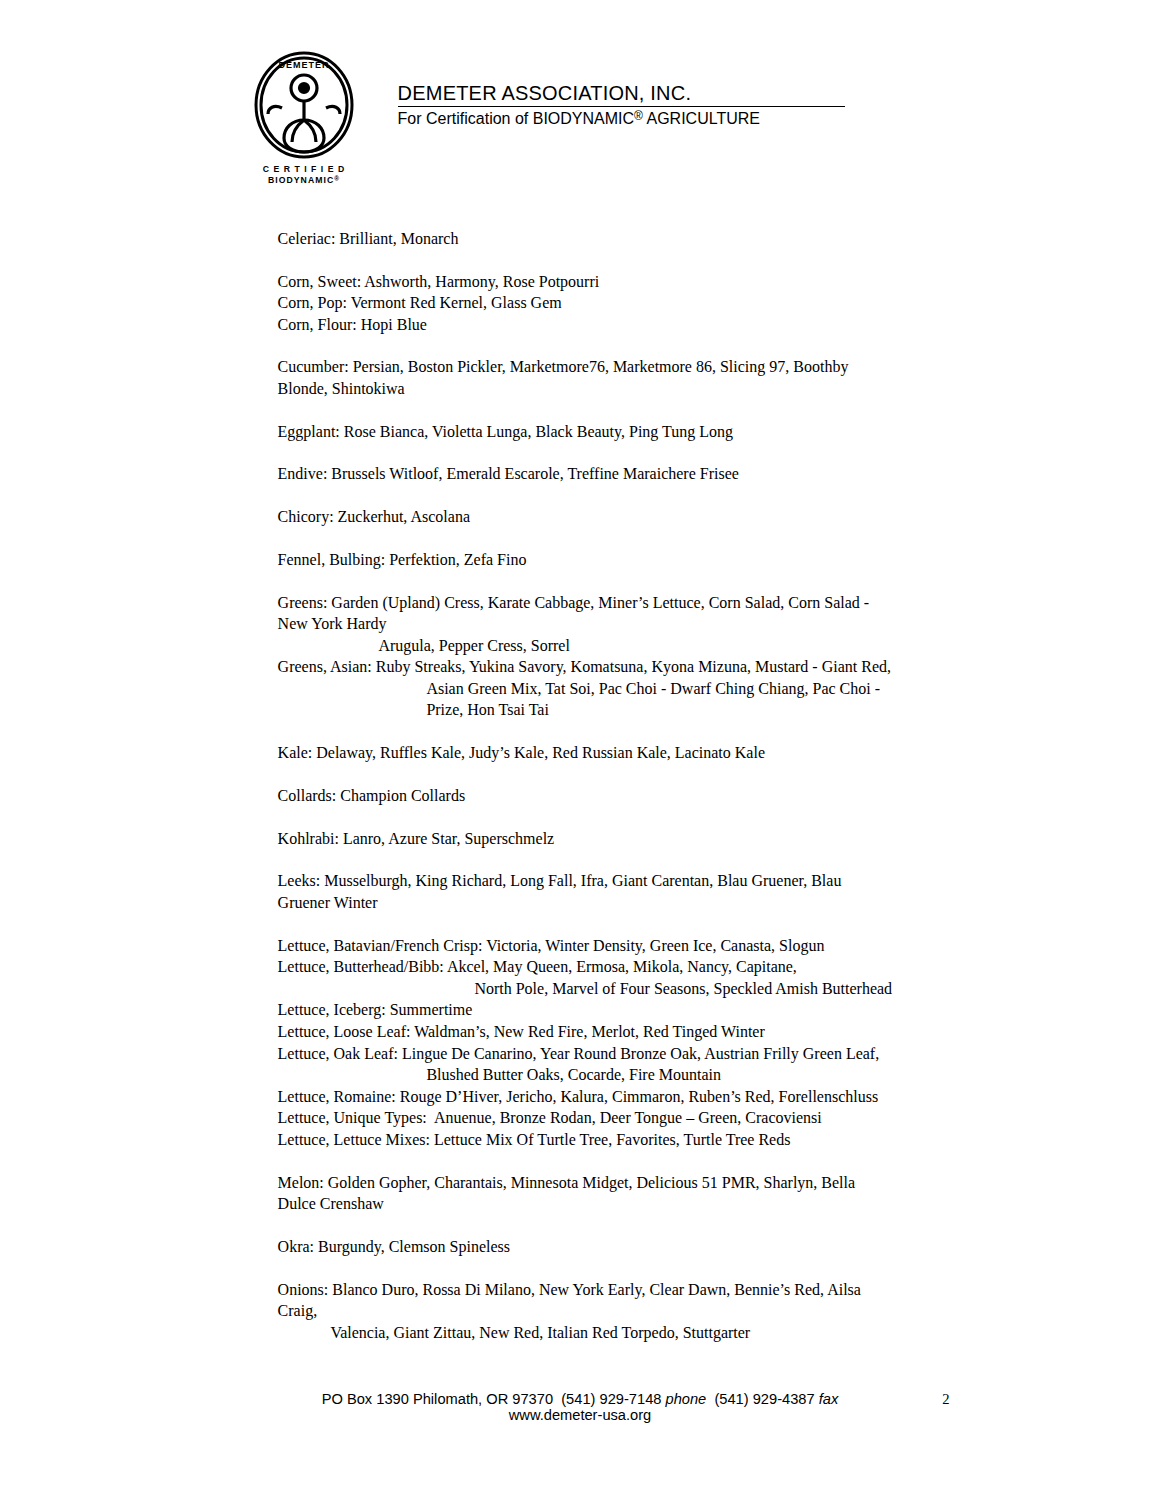DEMETER
C E R T I F I E D
BIODYNAMIC®
DEMETER ASSOCIATION, INC.
For Certification of BIODYNAMIC® AGRICULTURE
Celeriac: Brilliant, Monarch
Corn, Sweet: Ashworth, Harmony, Rose Potpourri
Corn, Pop: Vermont Red Kernel, Glass Gem
Corn, Flour: Hopi Blue
Cucumber: Persian, Boston Pickler, Marketmore76, Marketmore 86, Slicing 97, Boothby Blonde, Shintokiwa
Eggplant: Rose Bianca, Violetta Lunga, Black Beauty, Ping Tung Long
Endive: Brussels Witloof, Emerald Escarole, Treffine Maraichere Frisee
Chicory: Zuckerhut, Ascolana
Fennel, Bulbing: Perfektion, Zefa Fino
Greens: Garden (Upland) Cress, Karate Cabbage, Miner’s Lettuce, Corn Salad, Corn Salad - New York Hardy
Arugula, Pepper Cress, Sorrel
Greens, Asian: Ruby Streaks, Yukina Savory, Komatsuna, Kyona Mizuna, Mustard - Giant Red,
Asian Green Mix, Tat Soi, Pac Choi - Dwarf Ching Chiang, Pac Choi - Prize, Hon Tsai Tai
Kale: Delaway, Ruffles Kale, Judy’s Kale, Red Russian Kale, Lacinato Kale
Collards: Champion Collards
Kohlrabi: Lanro, Azure Star, Superschmelz
Leeks: Musselburgh, King Richard, Long Fall, Ifra, Giant Carentan, Blau Gruener, Blau Gruener Winter
Lettuce, Batavian/French Crisp: Victoria, Winter Density, Green Ice, Canasta, Slogun
Lettuce, Butterhead/Bibb: Akcel, May Queen, Ermosa, Mikola, Nancy, Capitane,
North Pole, Marvel of Four Seasons, Speckled Amish Butterhead
Lettuce, Iceberg: Summertime
Lettuce, Loose Leaf: Waldman’s, New Red Fire, Merlot, Red Tinged Winter
Lettuce, Oak Leaf: Lingue De Canarino, Year Round Bronze Oak, Austrian Frilly Green Leaf,
Blushed Butter Oaks, Cocarde, Fire Mountain
Lettuce, Romaine: Rouge D’Hiver, Jericho, Kalura, Cimmaron, Ruben’s Red, Forellenschluss
Lettuce, Unique Types: Anuenue, Bronze Rodan, Deer Tongue – Green, Cracoviensi
Lettuce, Lettuce Mixes: Lettuce Mix Of Turtle Tree, Favorites, Turtle Tree Reds
Melon: Golden Gopher, Charantais, Minnesota Midget, Delicious 51 PMR, Sharlyn, Bella Dulce Crenshaw
Okra: Burgundy, Clemson Spineless
Onions: Blanco Duro, Rossa Di Milano, New York Early, Clear Dawn, Bennie’s Red, Ailsa Craig,
Valencia, Giant Zittau, New Red, Italian Red Torpedo, Stuttgarter
2 PO Box 1390 Philomath, OR 97370 (541) 929-7148 phone (541) 929-4387 fax
www.demeter-usa.org